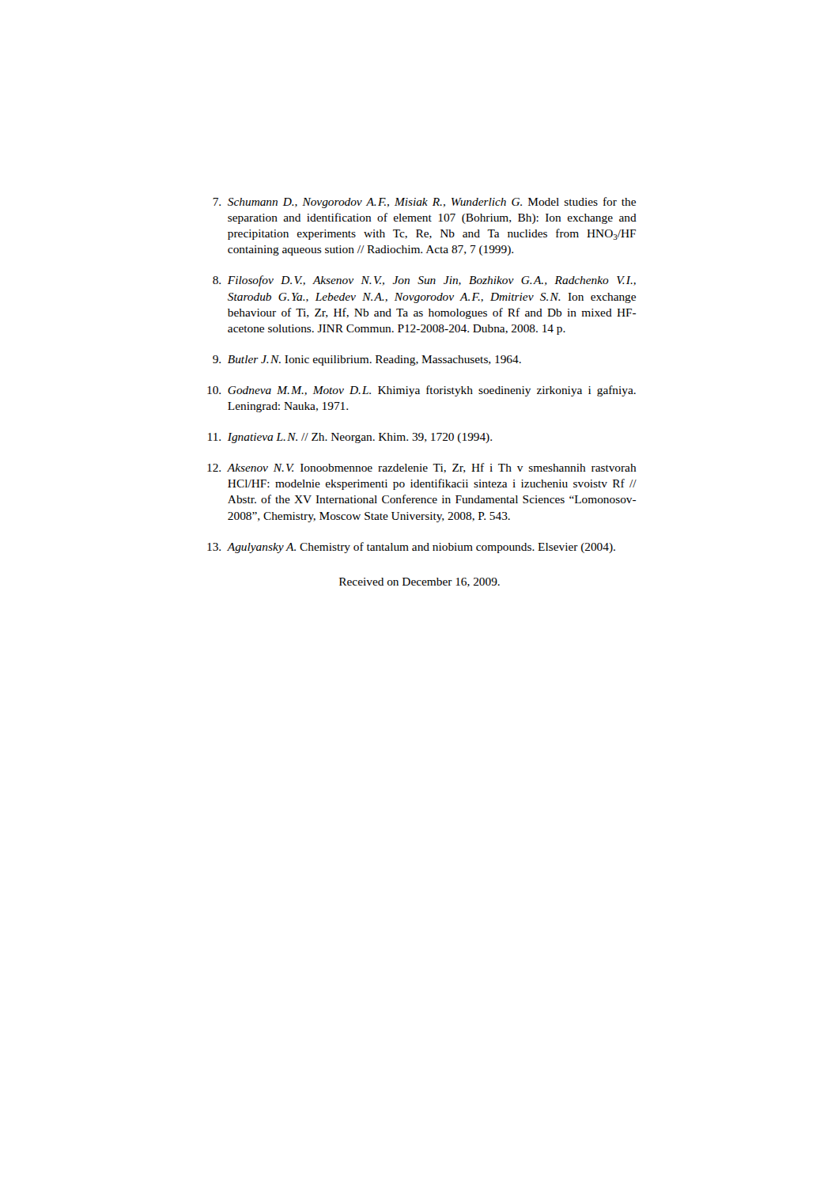7. Schumann D., Novgorodov A. F., Misiak R., Wunderlich G. Model studies for the separation and identification of element 107 (Bohrium, Bh): Ion exchange and precipitation experiments with Tc, Re, Nb and Ta nuclides from HNO3/HF containing aqueous sution // Radiochim. Acta 87, 7 (1999).
8. Filosofov D. V., Aksenov N. V., Jon Sun Jin, Bozhikov G. A., Radchenko V. I., Starodub G. Ya., Lebedev N. A., Novgorodov A. F., Dmitriev S. N. Ion exchange behaviour of Ti, Zr, Hf, Nb and Ta as homologues of Rf and Db in mixed HF-acetone solutions. JINR Commun. P12-2008-204. Dubna, 2008. 14 p.
9. Butler J. N. Ionic equilibrium. Reading, Massachusets, 1964.
10. Godneva M. M., Motov D. L. Khimiya ftoristykh soedineniy zirkoniya i gafniya. Leningrad: Nauka, 1971.
11. Ignatieva L. N. // Zh. Neorgan. Khim. 39, 1720 (1994).
12. Aksenov N. V. Ionoobmennoe razdelenie Ti, Zr, Hf i Th v smeshannih rastvorah HCl/HF: modelnie eksperimenti po identifikacii sinteza i izucheniu svoistv Rf // Abstr. of the XV International Conference in Fundamental Sciences “Lomonosov-2008”, Chemistry, Moscow State University, 2008, P. 543.
13. Agulyansky A. Chemistry of tantalum and niobium compounds. Elsevier (2004).
Received on December 16, 2009.